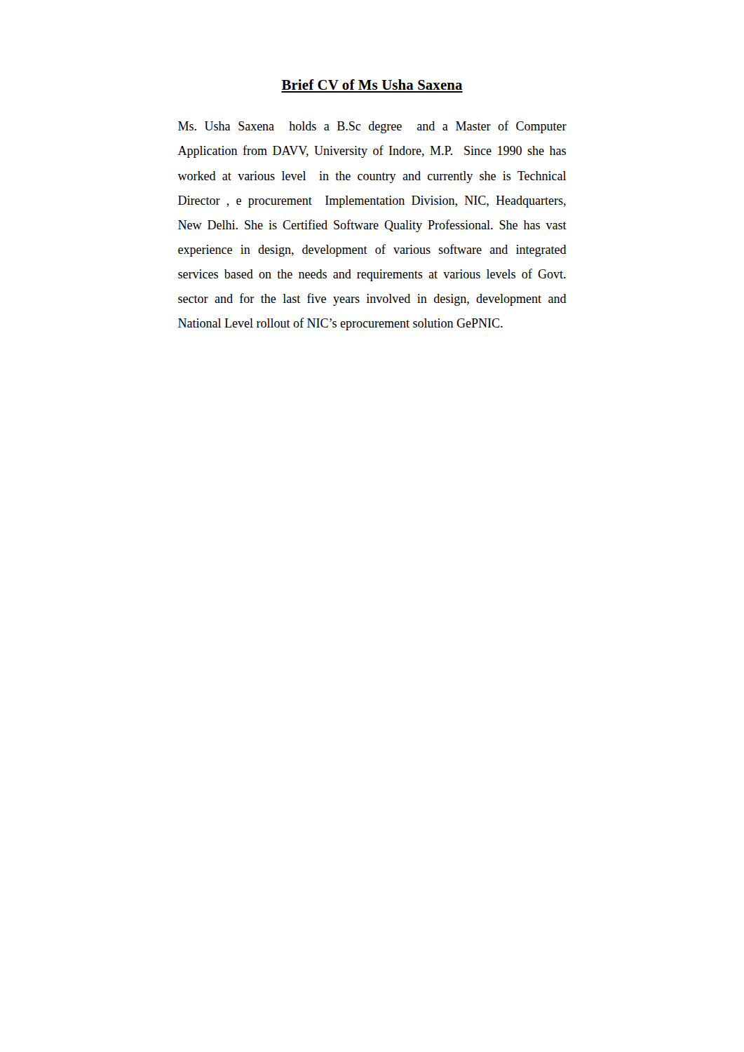Brief CV of Ms Usha Saxena
Ms. Usha Saxena holds a B.Sc degree and a Master of Computer Application from DAVV, University of Indore, M.P. Since 1990 she has worked at various level in the country and currently she is Technical Director , e procurement Implementation Division, NIC, Headquarters, New Delhi. She is Certified Software Quality Professional. She has vast experience in design, development of various software and integrated services based on the needs and requirements at various levels of Govt. sector and for the last five years involved in design, development and National Level rollout of NIC’s eprocurement solution GePNIC.